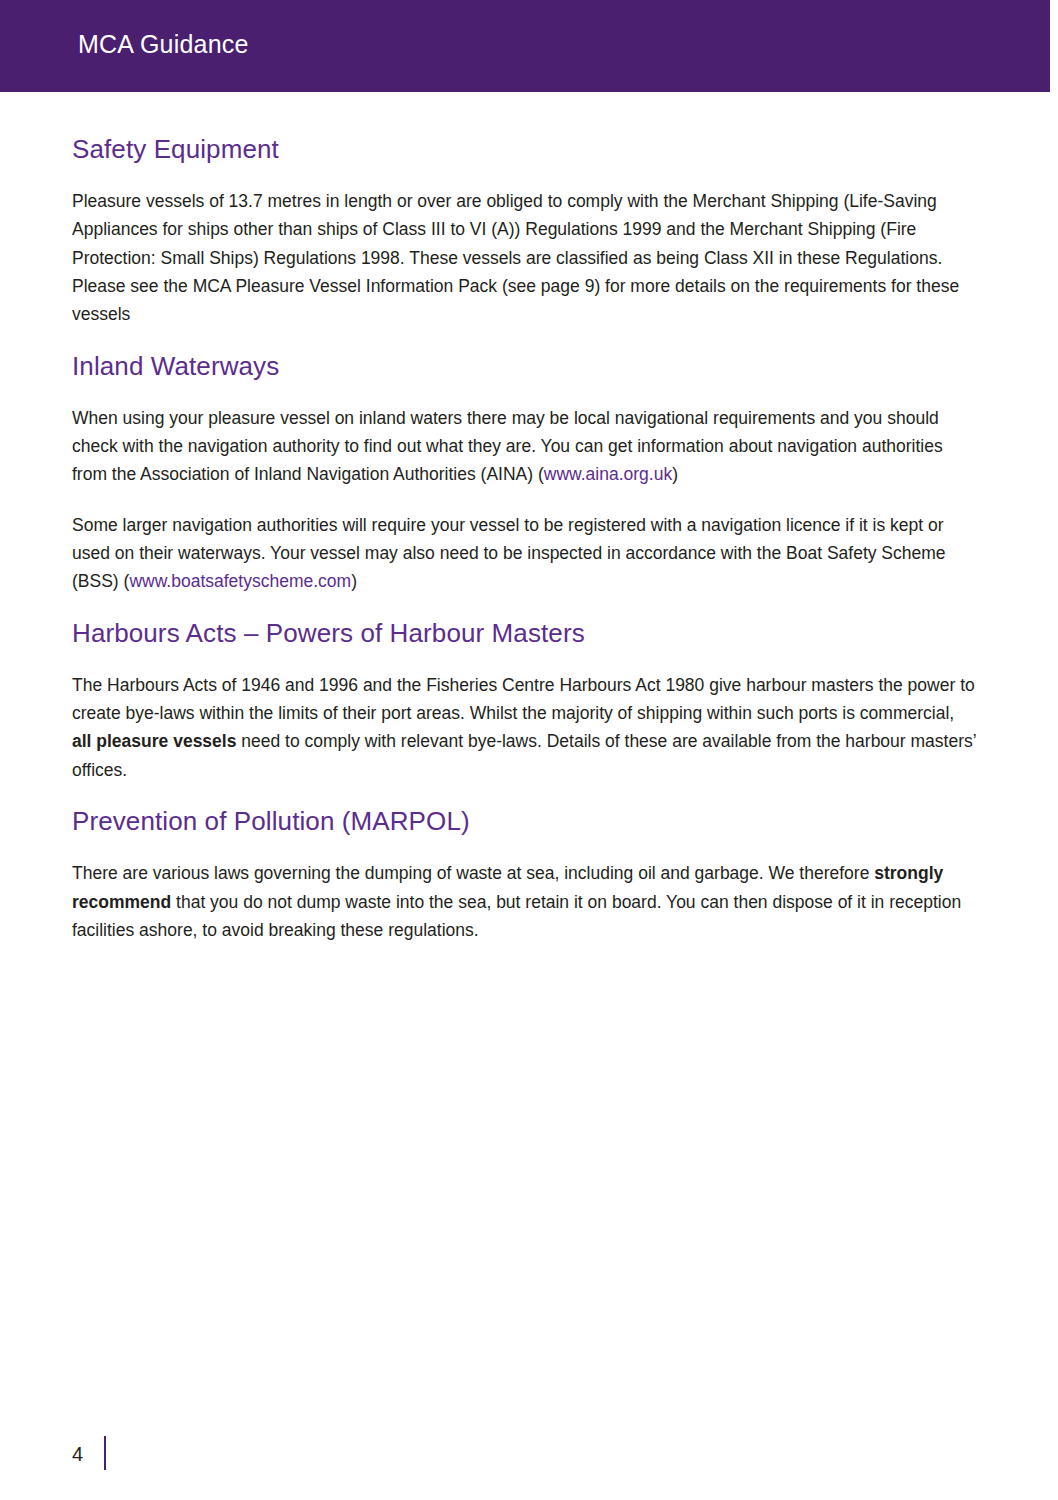MCA Guidance
Safety Equipment
Pleasure vessels of 13.7 metres in length or over are obliged to comply with the Merchant Shipping (Life-Saving Appliances for ships other than ships of Class III to VI (A)) Regulations 1999 and the Merchant Shipping (Fire Protection: Small Ships) Regulations 1998. These vessels are classified as being Class XII in these Regulations. Please see the MCA Pleasure Vessel Information Pack (see page 9) for more details on the requirements for these vessels
Inland Waterways
When using your pleasure vessel on inland waters there may be local navigational requirements and you should check with the navigation authority to find out what they are. You can get information about navigation authorities from the Association of Inland Navigation Authorities (AINA) (www.aina.org.uk)
Some larger navigation authorities will require your vessel to be registered with a navigation licence if it is kept or used on their waterways. Your vessel may also need to be inspected in accordance with the Boat Safety Scheme (BSS) (www.boatsafetyscheme.com)
Harbours Acts – Powers of Harbour Masters
The Harbours Acts of 1946 and 1996 and the Fisheries Centre Harbours Act 1980 give harbour masters the power to create bye-laws within the limits of their port areas. Whilst the majority of shipping within such ports is commercial, all pleasure vessels need to comply with relevant bye-laws. Details of these are available from the harbour masters’ offices.
Prevention of Pollution (MARPOL)
There are various laws governing the dumping of waste at sea, including oil and garbage. We therefore strongly recommend that you do not dump waste into the sea, but retain it on board. You can then dispose of it in reception facilities ashore, to avoid breaking these regulations.
4